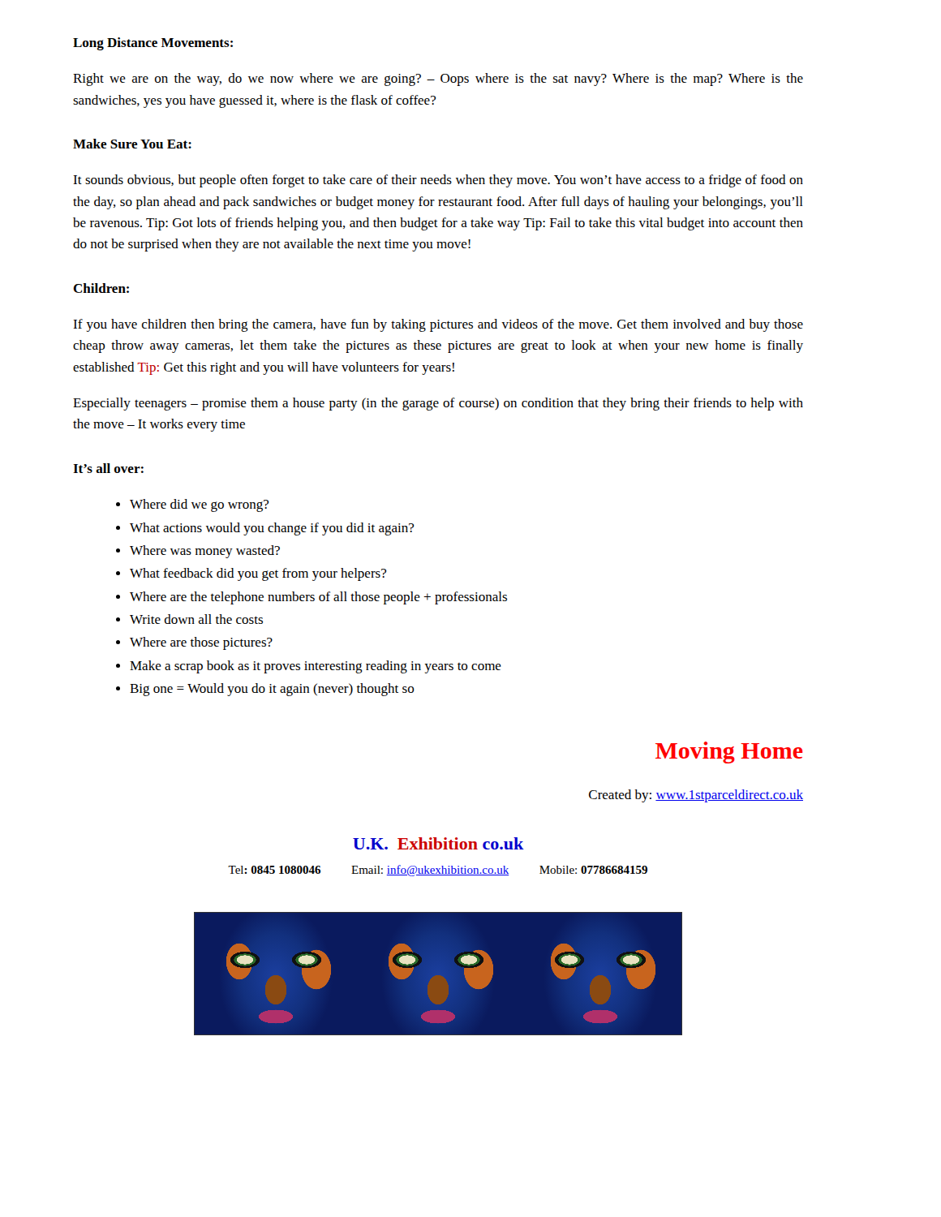Long Distance Movements:
Right we are on the way, do we now where we are going? – Oops where is the sat navy? Where is the map? Where is the sandwiches, yes you have guessed it, where is the flask of coffee?
Make Sure You Eat:
It sounds obvious, but people often forget to take care of their needs when they move. You won’t have access to a fridge of food on the day, so plan ahead and pack sandwiches or budget money for restaurant food. After full days of hauling your belongings, you’ll be ravenous. Tip: Got lots of friends helping you, and then budget for a take way Tip: Fail to take this vital budget into account then do not be surprised when they are not available the next time you move!
Children:
If you have children then bring the camera, have fun by taking pictures and videos of the move. Get them involved and buy those cheap throw away cameras, let them take the pictures as these pictures are great to look at when your new home is finally established Tip: Get this right and you will have volunteers for years!
Especially teenagers – promise them a house party (in the garage of course) on condition that they bring their friends to help with the move – It works every time
It’s all over:
Where did we go wrong?
What actions would you change if you did it again?
Where was money wasted?
What feedback did you get from your helpers?
Where are the telephone numbers of all those people + professionals
Write down all the costs
Where are those pictures?
Make a scrap book as it proves interesting reading in years to come
Big one = Would you do it again (never) thought so
Moving Home
Created by: www.1stparceldirect.co.uk
U.K. Exhibition co.uk
Tel: 0845 1080046 Email: info@ukexhibition.co.uk Mobile: 07786684159